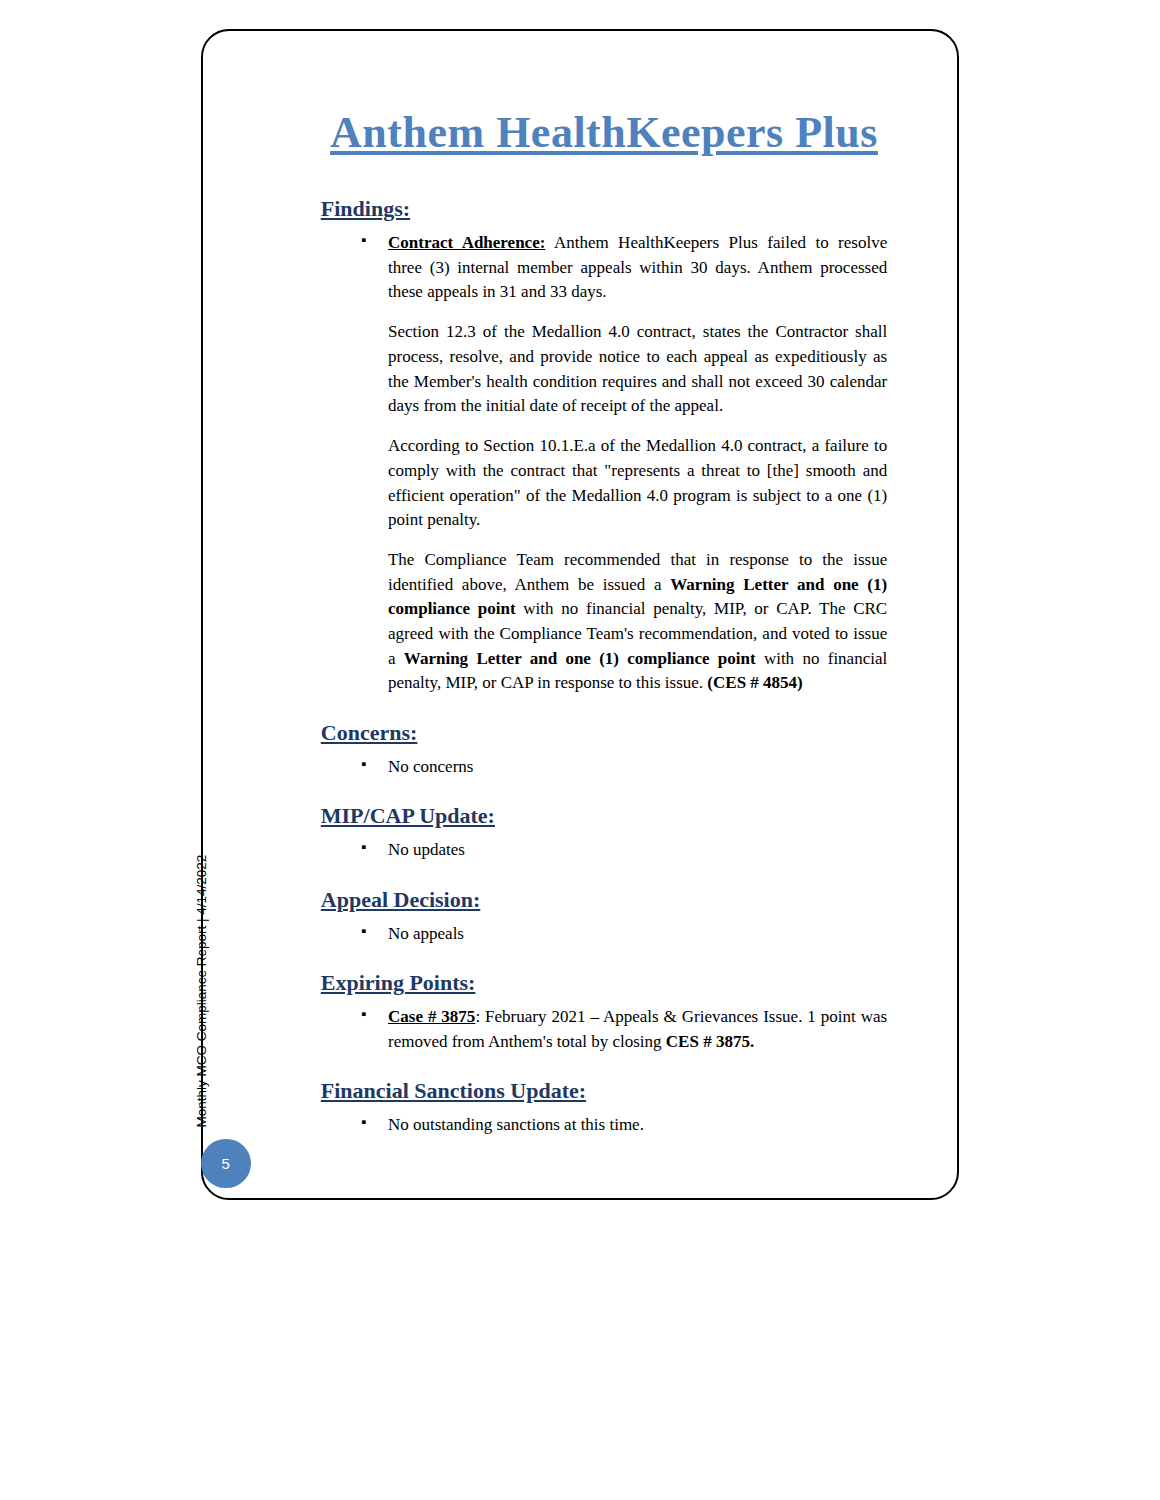Monthly MCO Compliance Report | 4/14/2022
5
Anthem HealthKeepers Plus
Findings:
Contract Adherence: Anthem HealthKeepers Plus failed to resolve three (3) internal member appeals within 30 days. Anthem processed these appeals in 31 and 33 days.
Section 12.3 of the Medallion 4.0 contract, states the Contractor shall process, resolve, and provide notice to each appeal as expeditiously as the Member's health condition requires and shall not exceed 30 calendar days from the initial date of receipt of the appeal.
According to Section 10.1.E.a of the Medallion 4.0 contract, a failure to comply with the contract that "represents a threat to [the] smooth and efficient operation" of the Medallion 4.0 program is subject to a one (1) point penalty.
The Compliance Team recommended that in response to the issue identified above, Anthem be issued a Warning Letter and one (1) compliance point with no financial penalty, MIP, or CAP. The CRC agreed with the Compliance Team's recommendation, and voted to issue a Warning Letter and one (1) compliance point with no financial penalty, MIP, or CAP in response to this issue. (CES # 4854)
Concerns:
No concerns
MIP/CAP Update:
No updates
Appeal Decision:
No appeals
Expiring Points:
Case # 3875: February 2021 – Appeals & Grievances Issue. 1 point was removed from Anthem's total by closing CES # 3875.
Financial Sanctions Update:
No outstanding sanctions at this time.